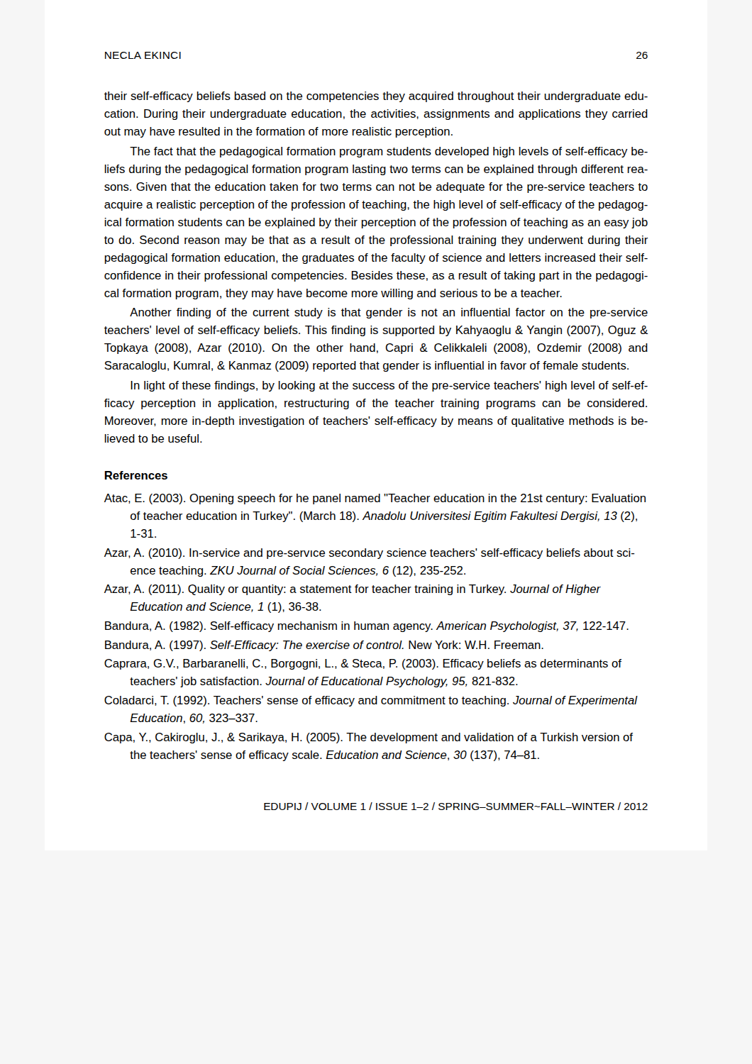NECLA EKINCI 26
their self-efficacy beliefs based on the competencies they acquired throughout their undergraduate education. During their undergraduate education, the activities, assignments and applications they carried out may have resulted in the formation of more realistic perception.
The fact that the pedagogical formation program students developed high levels of self-efficacy beliefs during the pedagogical formation program lasting two terms can be explained through different reasons. Given that the education taken for two terms can not be adequate for the pre-service teachers to acquire a realistic perception of the profession of teaching, the high level of self-efficacy of the pedagogical formation students can be explained by their perception of the profession of teaching as an easy job to do. Second reason may be that as a result of the professional training they underwent during their pedagogical formation education, the graduates of the faculty of science and letters increased their self-confidence in their professional competencies. Besides these, as a result of taking part in the pedagogical formation program, they may have become more willing and serious to be a teacher.
Another finding of the current study is that gender is not an influential factor on the pre-service teachers' level of self-efficacy beliefs. This finding is supported by Kahyaoglu & Yangin (2007), Oguz & Topkaya (2008), Azar (2010). On the other hand, Capri & Celikkaleli (2008), Ozdemir (2008) and Saracaloglu, Kumral, & Kanmaz (2009) reported that gender is influential in favor of female students.
In light of these findings, by looking at the success of the pre-service teachers' high level of self-efficacy perception in application, restructuring of the teacher training programs can be considered. Moreover, more in-depth investigation of teachers' self-efficacy by means of qualitative methods is believed to be useful.
References
Atac, E. (2003). Opening speech for he panel named "Teacher education in the 21st century: Evaluation of teacher education in Turkey". (March 18). Anadolu Universitesi Egitim Fakultesi Dergisi, 13 (2), 1-31.
Azar, A. (2010). In-service and pre-servıce secondary science teachers' self-efficacy beliefs about science teaching. ZKU Journal of Social Sciences, 6 (12), 235-252.
Azar, A. (2011). Quality or quantity: a statement for teacher training in Turkey. Journal of Higher Education and Science, 1 (1), 36-38.
Bandura, A. (1982). Self-efficacy mechanism in human agency. American Psychologist, 37, 122-147.
Bandura, A. (1997). Self-Efficacy: The exercise of control. New York: W.H. Freeman.
Caprara, G.V., Barbaranelli, C., Borgogni, L., & Steca, P. (2003). Efficacy beliefs as determinants of teachers' job satisfaction. Journal of Educational Psychology, 95, 821-832.
Coladarci, T. (1992). Teachers' sense of efficacy and commitment to teaching. Journal of Experimental Education, 60, 323–337.
Capa, Y., Cakiroglu, J., & Sarikaya, H. (2005). The development and validation of a Turkish version of the teachers' sense of efficacy scale. Education and Science, 30 (137), 74–81.
EDUPIJ / VOLUME 1 / ISSUE 1–2 / SPRING–SUMMER~FALL–WINTER / 2012